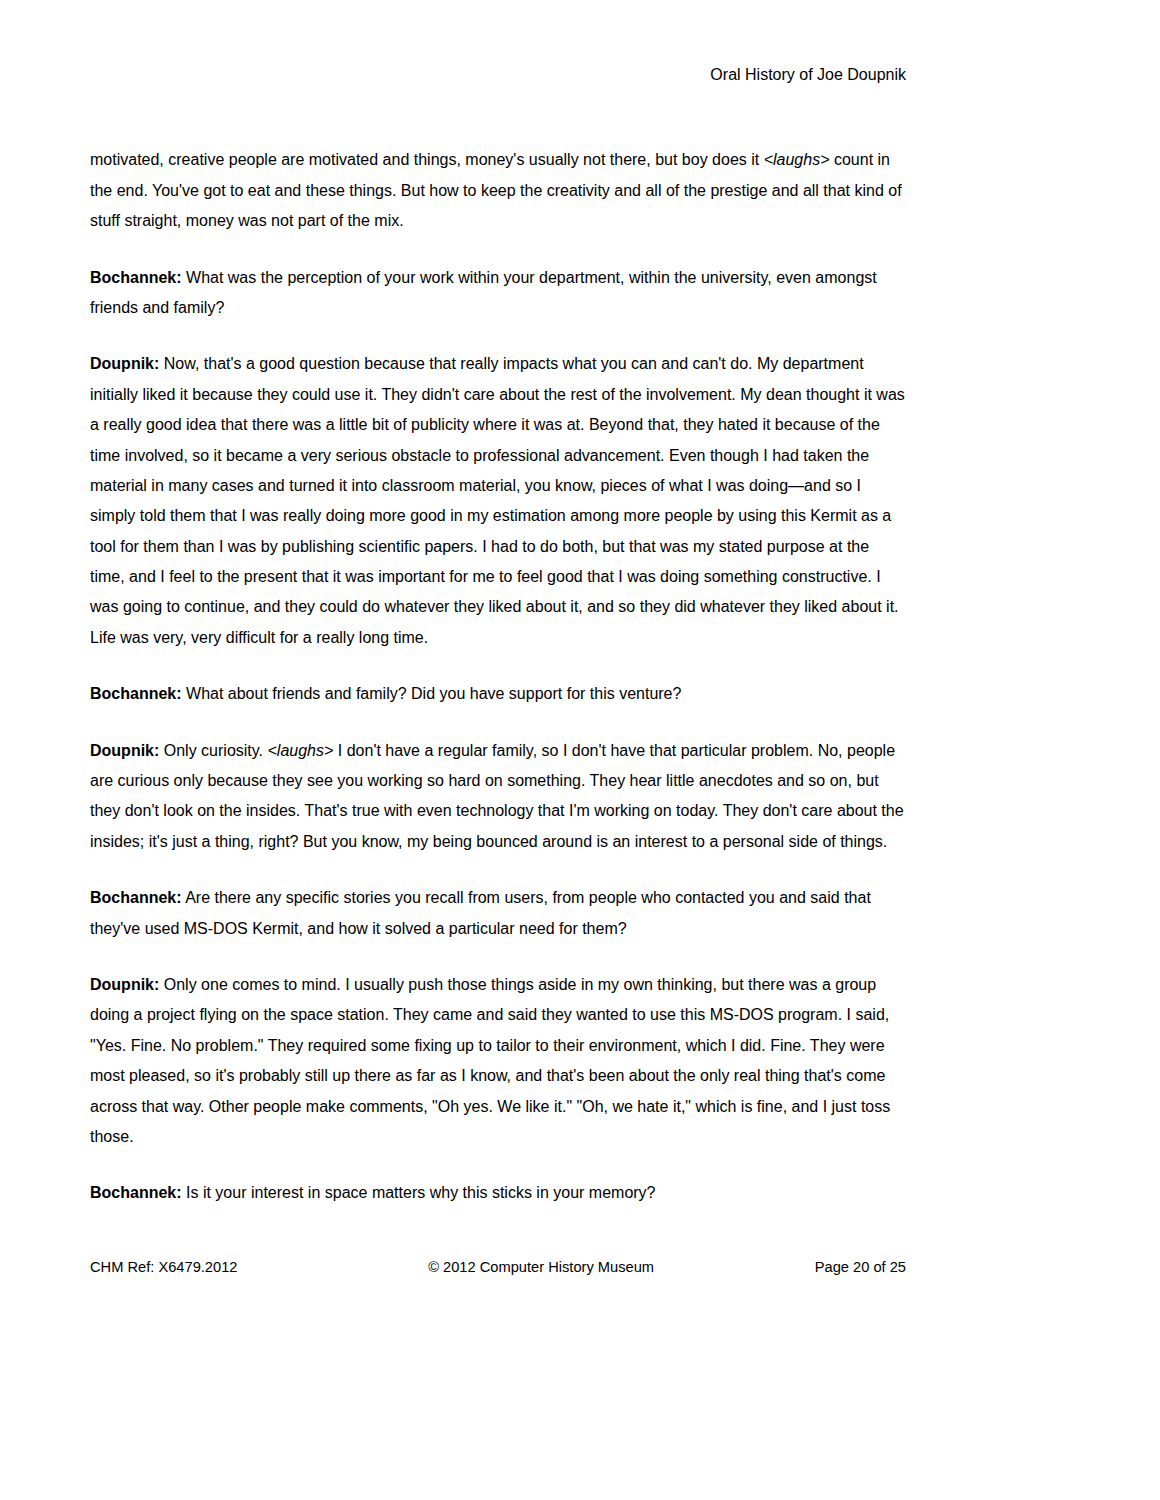Oral History of Joe Doupnik
motivated, creative people are motivated and things, money's usually not there, but boy does it <laughs> count in the end. You've got to eat and these things. But how to keep the creativity and all of the prestige and all that kind of stuff straight, money was not part of the mix.
Bochannek: What was the perception of your work within your department, within the university, even amongst friends and family?
Doupnik: Now, that's a good question because that really impacts what you can and can't do. My department initially liked it because they could use it. They didn't care about the rest of the involvement. My dean thought it was a really good idea that there was a little bit of publicity where it was at. Beyond that, they hated it because of the time involved, so it became a very serious obstacle to professional advancement. Even though I had taken the material in many cases and turned it into classroom material, you know, pieces of what I was doing—and so I simply told them that I was really doing more good in my estimation among more people by using this Kermit as a tool for them than I was by publishing scientific papers. I had to do both, but that was my stated purpose at the time, and I feel to the present that it was important for me to feel good that I was doing something constructive. I was going to continue, and they could do whatever they liked about it, and so they did whatever they liked about it. Life was very, very difficult for a really long time.
Bochannek: What about friends and family? Did you have support for this venture?
Doupnik: Only curiosity. <laughs> I don't have a regular family, so I don't have that particular problem. No, people are curious only because they see you working so hard on something. They hear little anecdotes and so on, but they don't look on the insides. That's true with even technology that I'm working on today. They don't care about the insides; it's just a thing, right? But you know, my being bounced around is an interest to a personal side of things.
Bochannek: Are there any specific stories you recall from users, from people who contacted you and said that they've used MS-DOS Kermit, and how it solved a particular need for them?
Doupnik: Only one comes to mind. I usually push those things aside in my own thinking, but there was a group doing a project flying on the space station. They came and said they wanted to use this MS-DOS program. I said, "Yes. Fine. No problem." They required some fixing up to tailor to their environment, which I did. Fine. They were most pleased, so it's probably still up there as far as I know, and that's been about the only real thing that's come across that way. Other people make comments, "Oh yes. We like it." "Oh, we hate it," which is fine, and I just toss those.
Bochannek: Is it your interest in space matters why this sticks in your memory?
CHM Ref: X6479.2012 © 2012 Computer History Museum Page 20 of 25